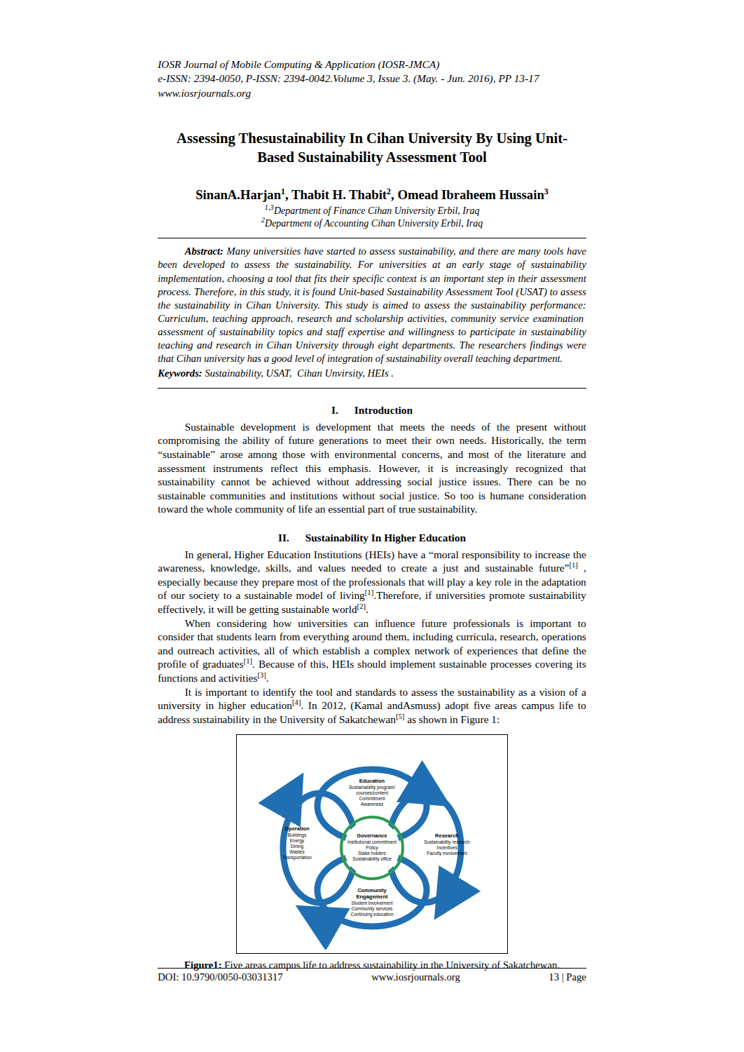IOSR Journal of Mobile Computing & Application (IOSR-JMCA)
e-ISSN: 2394-0050, P-ISSN: 2394-0042.Volume 3, Issue 3. (May. - Jun. 2016), PP 13-17
www.iosrjournals.org
Assessing Thesustainability In Cihan University By Using Unit-Based Sustainability Assessment Tool
SinanA.Harjan1, Thabit H. Thabit2, Omead Ibraheem Hussain3
1,3Department of Finance Cihan University Erbil, Iraq
2Department of Accounting Cihan University Erbil, Iraq
Abstract: Many universities have started to assess sustainability, and there are many tools have been developed to assess the sustainability. For universities at an early stage of sustainability implementation, choosing a tool that fits their specific context is an important step in their assessment process. Therefore, in this study, it is found Unit-based Sustainability Assessment Tool (USAT) to assess the sustainability in Cihan University. This study is aimed to assess the sustainability performance: Curriculum, teaching approach, research and scholarship activities, community service examination assessment of sustainability topics and staff expertise and willingness to participate in sustainability teaching and research in Cihan University through eight departments. The researchers findings were that Cihan university has a good level of integration of sustainability overall teaching department.
Keywords: Sustainability, USAT, Cihan Unvirsity, HEIs .
I. Introduction
Sustainable development is development that meets the needs of the present without compromising the ability of future generations to meet their own needs. Historically, the term “sustainable” arose among those with environmental concerns, and most of the literature and assessment instruments reflect this emphasis. However, it is increasingly recognized that sustainability cannot be achieved without addressing social justice issues. There can be no sustainable communities and institutions without social justice. So too is humane consideration toward the whole community of life an essential part of true sustainability.
II. Sustainability In Higher Education
In general, Higher Education Institutions (HEIs) have a “moral responsibility to increase the awareness, knowledge, skills, and values needed to create a just and sustainable future”[1] , especially because they prepare most of the professionals that will play a key role in the adaptation of our society to a sustainable model of living[1].Therefore, if universities promote sustainability effectively, it will be getting sustainable world[2].
When considering how universities can influence future professionals is important to consider that students learn from everything around them, including curricula, research, operations and outreach activities, all of which establish a complex network of experiences that define the profile of graduates[1]. Because of this, HEIs should implement sustainable processes covering its functions and activities[3].
It is important to identify the tool and standards to assess the sustainability as a vision of a university in higher education[4]. In 2012, (Kamal andAsmuss) adopt five areas campus life to address sustainability in the University of Sakatchewan[5] as shown in Figure 1:
Education Sustainability program/ courses/content Commitment Awareness Operation Buildings Energy Dining Wastes Transportation Governance Institutional commitment Policy Stake holders Sustainability office Research Sustainability research Incentives Faculty involvement Community Engagement Student involvement Community services Continuing education
Figure1: Five areas campus life to address sustainability in the University of Sakatchewan.
DOI: 10.9790/0050-03031317
www.iosrjournals.org
13 | Page